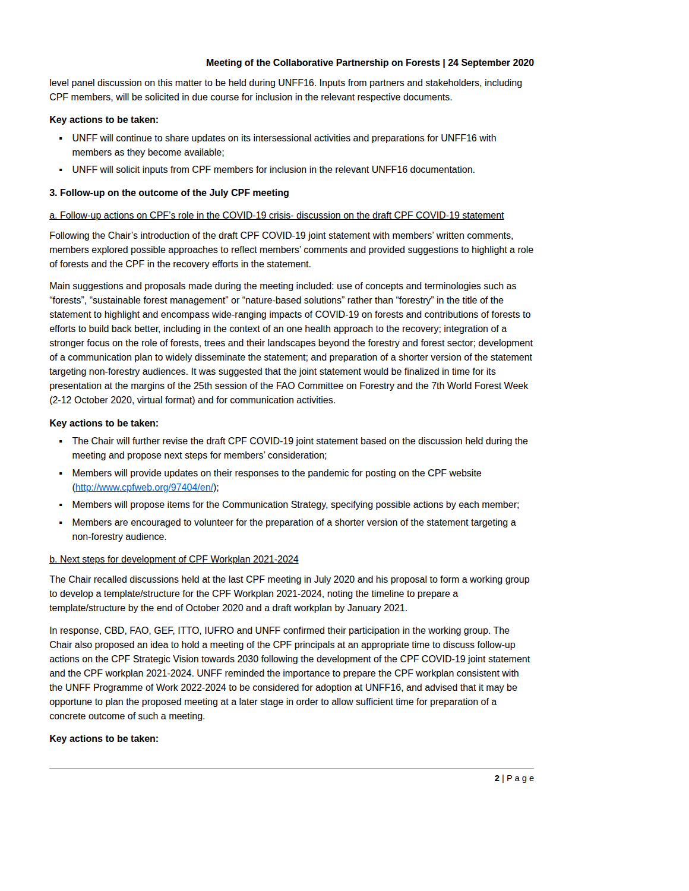Meeting of the Collaborative Partnership on Forests | 24 September 2020
level panel discussion on this matter to be held during UNFF16. Inputs from partners and stakeholders, including CPF members, will be solicited in due course for inclusion in the relevant respective documents.
Key actions to be taken:
UNFF will continue to share updates on its intersessional activities and preparations for UNFF16 with members as they become available;
UNFF will solicit inputs from CPF members for inclusion in the relevant UNFF16 documentation.
3. Follow-up on the outcome of the July CPF meeting
a. Follow-up actions on CPF’s role in the COVID-19 crisis- discussion on the draft CPF COVID-19 statement
Following the Chair’s introduction of the draft CPF COVID-19 joint statement with members’ written comments, members explored possible approaches to reflect members’ comments and provided suggestions to highlight a role of forests and the CPF in the recovery efforts in the statement.
Main suggestions and proposals made during the meeting included: use of concepts and terminologies such as “forests”, “sustainable forest management” or “nature-based solutions” rather than “forestry” in the title of the statement to highlight and encompass wide-ranging impacts of COVID-19 on forests and contributions of forests to efforts to build back better, including in the context of an one health approach to the recovery; integration of a stronger focus on the role of forests, trees and their landscapes beyond the forestry and forest sector; development of a communication plan to widely disseminate the statement; and preparation of a shorter version of the statement targeting non-forestry audiences. It was suggested that the joint statement would be finalized in time for its presentation at the margins of the 25th session of the FAO Committee on Forestry and the 7th World Forest Week (2-12 October 2020, virtual format) and for communication activities.
Key actions to be taken:
The Chair will further revise the draft CPF COVID-19 joint statement based on the discussion held during the meeting and propose next steps for members’ consideration;
Members will provide updates on their responses to the pandemic for posting on the CPF website (http://www.cpfweb.org/97404/en/);
Members will propose items for the Communication Strategy, specifying possible actions by each member;
Members are encouraged to volunteer for the preparation of a shorter version of the statement targeting a non-forestry audience.
b. Next steps for development of CPF Workplan 2021-2024
The Chair recalled discussions held at the last CPF meeting in July 2020 and his proposal to form a working group to develop a template/structure for the CPF Workplan 2021-2024, noting the timeline to prepare a template/structure by the end of October 2020 and a draft workplan by January 2021.
In response, CBD, FAO, GEF, ITTO, IUFRO and UNFF confirmed their participation in the working group. The Chair also proposed an idea to hold a meeting of the CPF principals at an appropriate time to discuss follow-up actions on the CPF Strategic Vision towards 2030 following the development of the CPF COVID-19 joint statement and the CPF workplan 2021-2024. UNFF reminded the importance to prepare the CPF workplan consistent with the UNFF Programme of Work 2022-2024 to be considered for adoption at UNFF16, and advised that it may be opportune to plan the proposed meeting at a later stage in order to allow sufficient time for preparation of a concrete outcome of such a meeting.
Key actions to be taken:
2 | P a g e